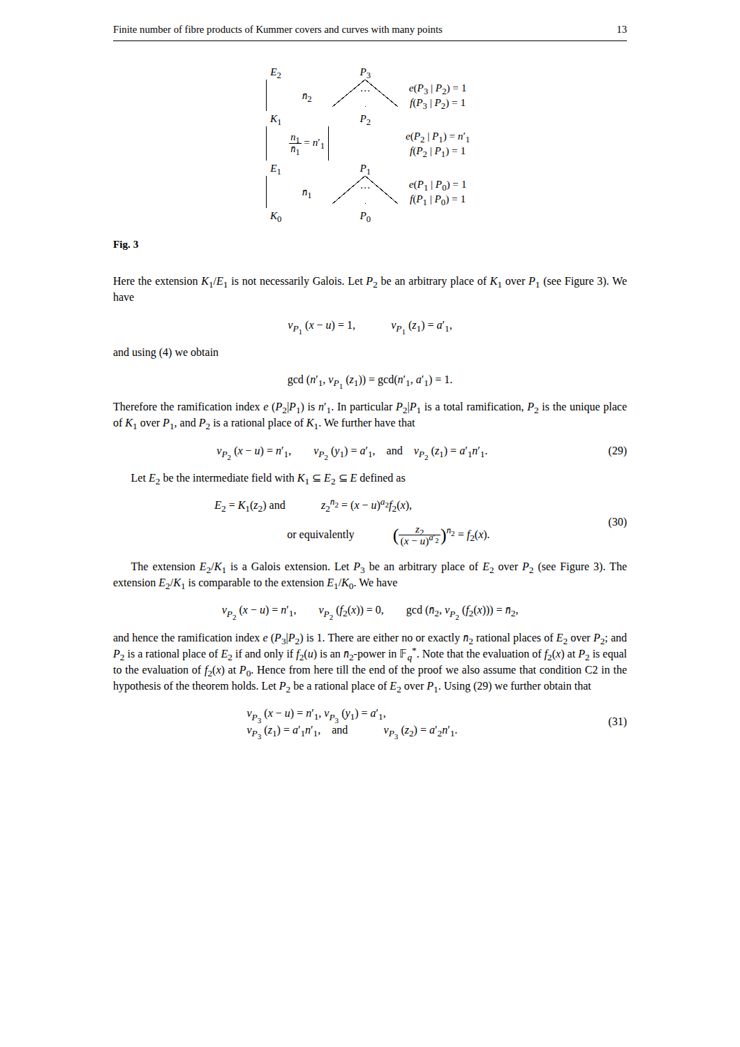Finite number of fibre products of Kummer covers and curves with many points 13
| E 2 | | P 3 | |
| | n̄ 2 | … | e ( P 3 / P 2 ) = 1 f ( P 3 / P 2 ) = 1 |
| K 1 | | P 2 | |
| | n 1 n̄ 1 = n ′ 1 | | e ( P 2 / P 1 ) = n ′ 1 f ( P 2 / P 1 ) = 1 |
| E 1 | | P 1 | |
| | n̄ 1 | … | e ( P 1 / P 0 ) = 1 f ( P 1 / P 0 ) = 1 |
| K 0 | | P 0 | |
Fig. 3
Here the extension K1/E1 is not necessarily Galois. Let P2 be an arbitrary place of K1 over P1 (see Figure 3). We have
νP1 (x − u) = 1, νP1 (z1) = a′1,
and using (4) we obtain
gcd (n′1, νP1 (z1)) = gcd(n′1, a′1) = 1.
Therefore the ramification index e (P2|P1) is n′1. In particular P2|P1 is a total ramification, P2 is the unique place of K1 over P1, and P2 is a rational place of K1. We further have that
νP2 (x − u) = n′1, νP2 (y1) = a′1, and νP2 (z1) = a′1n′1.
(29)
Let E2 be the intermediate field with K1 ⊆ E2 ⊆ E defined as
E2 = K1(z2) and z2n̄2 = (x − u)a2f2(x), or equivalently (z2(x − u)a′2)n̄2 = f2(x).
(30)
The extension E2/K1 is a Galois extension. Let P3 be an arbitrary place of E2 over P2 (see Figure 3). The extension E2/K1 is comparable to the extension E1/K0. We have
νP2 (x − u) = n′1, νP2 (f2(x)) = 0, gcd (n̄2, νP2 (f2(x))) = n̄2,
and hence the ramification index e (P3|P2) is 1. There are either no or exactly n̄2 rational places of E2 over P2; and P2 is a rational place of E2 if and only if f2(u) is an n̄2-power in 𝔽q*. Note that the evaluation of f2(x) at P2 is equal to the evaluation of f2(x) at P0. Hence from here till the end of the proof we also assume that condition C2 in the hypothesis of the theorem holds. Let P2 be a rational place of E2 over P1. Using (29) we further obtain that
νP3 (x − u) = n′1, νP3 (y1) = a′1, νP3 (z1) = a′1n′1, and νP3 (z2) = a′2n′1.
(31)